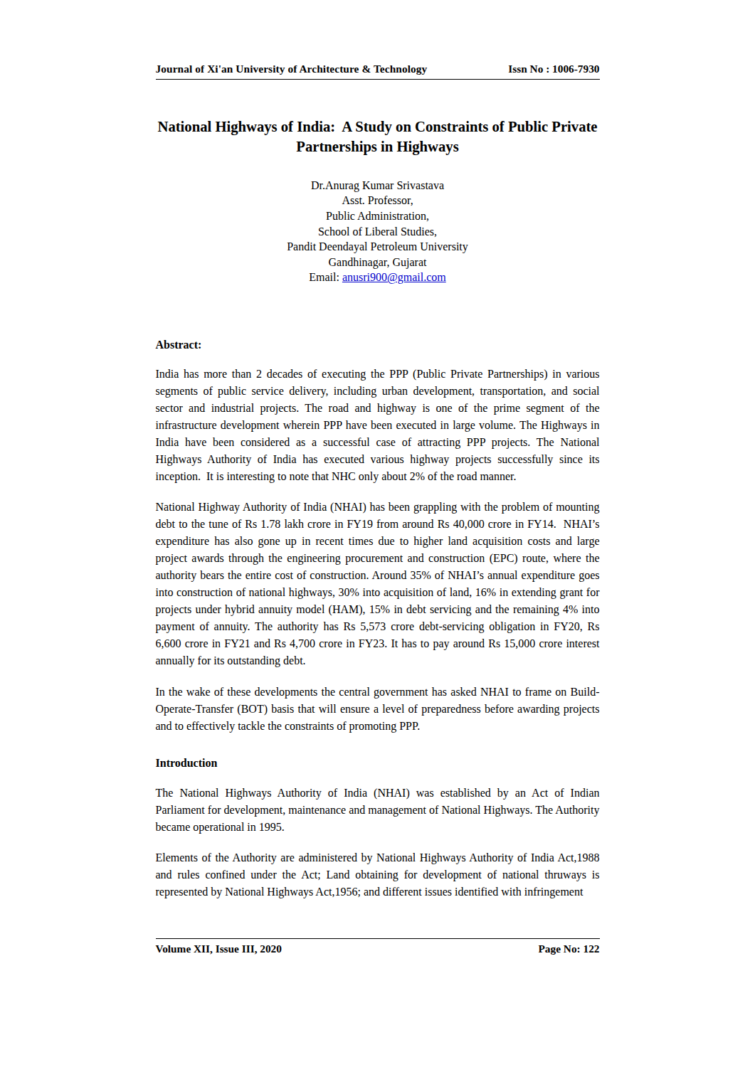Journal of Xi'an University of Architecture & Technology Issn No : 1006-7930
National Highways of India: A Study on Constraints of Public Private Partnerships in Highways
Dr.Anurag Kumar Srivastava
Asst. Professor,
Public Administration,
School of Liberal Studies,
Pandit Deendayal Petroleum University
Gandhinagar, Gujarat
Email: anusri900@gmail.com
Abstract:
India has more than 2 decades of executing the PPP (Public Private Partnerships) in various segments of public service delivery, including urban development, transportation, and social sector and industrial projects. The road and highway is one of the prime segment of the infrastructure development wherein PPP have been executed in large volume. The Highways in India have been considered as a successful case of attracting PPP projects. The National Highways Authority of India has executed various highway projects successfully since its inception. It is interesting to note that NHC only about 2% of the road manner.
National Highway Authority of India (NHAI) has been grappling with the problem of mounting debt to the tune of Rs 1.78 lakh crore in FY19 from around Rs 40,000 crore in FY14. NHAI’s expenditure has also gone up in recent times due to higher land acquisition costs and large project awards through the engineering procurement and construction (EPC) route, where the authority bears the entire cost of construction. Around 35% of NHAI’s annual expenditure goes into construction of national highways, 30% into acquisition of land, 16% in extending grant for projects under hybrid annuity model (HAM), 15% in debt servicing and the remaining 4% into payment of annuity. The authority has Rs 5,573 crore debt-servicing obligation in FY20, Rs 6,600 crore in FY21 and Rs 4,700 crore in FY23. It has to pay around Rs 15,000 crore interest annually for its outstanding debt.
In the wake of these developments the central government has asked NHAI to frame on Build-Operate-Transfer (BOT) basis that will ensure a level of preparedness before awarding projects and to effectively tackle the constraints of promoting PPP.
Introduction
The National Highways Authority of India (NHAI) was established by an Act of Indian Parliament for development, maintenance and management of National Highways. The Authority became operational in 1995.
Elements of the Authority are administered by National Highways Authority of India Act,1988 and rules confined under the Act; Land obtaining for development of national thruways is represented by National Highways Act,1956; and different issues identified with infringement
Volume XII, Issue III, 2020 Page No: 122